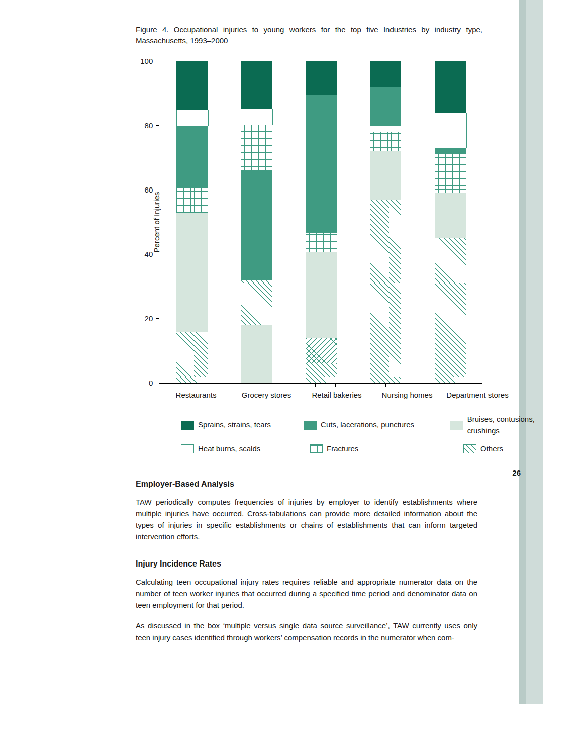26
Figure 4. Occupational injuries to young workers for the top five Industries by industry type, Massachusetts, 1993–2000
Percent of Injuries
100 80 60 40 20 0
Restaurants Grocery stores Retail bakeries Nursing homes Department stores
Sprains, strains, tears
Cuts, lacerations, punctures
Bruises, contusions, crushings
Heat burns, scalds
Fractures
Others
Employer-Based Analysis
TAW periodically computes frequencies of injuries by employer to identify establishments where multiple injuries have occurred. Cross-tabulations can provide more detailed information about the types of injuries in specific establishments or chains of establishments that can inform targeted intervention efforts.
Injury Incidence Rates
Calculating teen occupational injury rates requires reliable and appropriate numerator data on the number of teen worker injuries that occurred during a specified time period and denominator data on teen employment for that period.
As discussed in the box ‘multiple versus single data source surveillance’, TAW currently uses only teen injury cases identified through workers’ compensation records in the numerator when com-